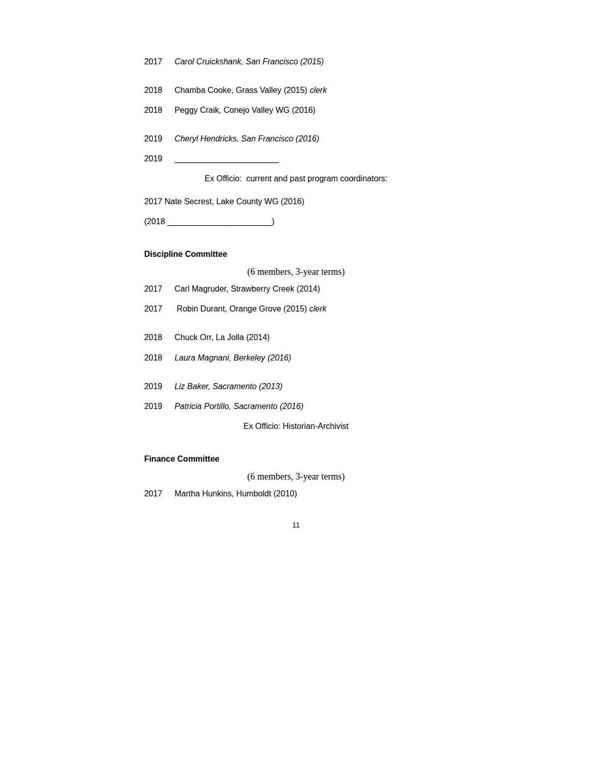2017 Carol Cruickshank, San Francisco (2015)
2018 Chamba Cooke, Grass Valley (2015) clerk
2018 Peggy Craik, Conejo Valley WG (2016)
2019 Cheryl Hendricks, San Francisco (2016)
2019_______________________
Ex Officio: current and past program coordinators:
2017 Nate Secrest, Lake County WG (2016)
(2018 _______________________)
Discipline Committee
(6 members, 3-year terms)
2017 Carl Magruder, Strawberry Creek (2014)
2017 Robin Durant, Orange Grove (2015) clerk
2018 Chuck Orr, La Jolla (2014)
2018 Laura Magnani, Berkeley (2016)
2019 Liz Baker, Sacramento (2013)
2019 Patricia Portillo, Sacramento (2016)
Ex Officio: Historian-Archivist
Finance Committee
(6 members, 3-year terms)
2017 Martha Hunkins, Humboldt (2010)
11